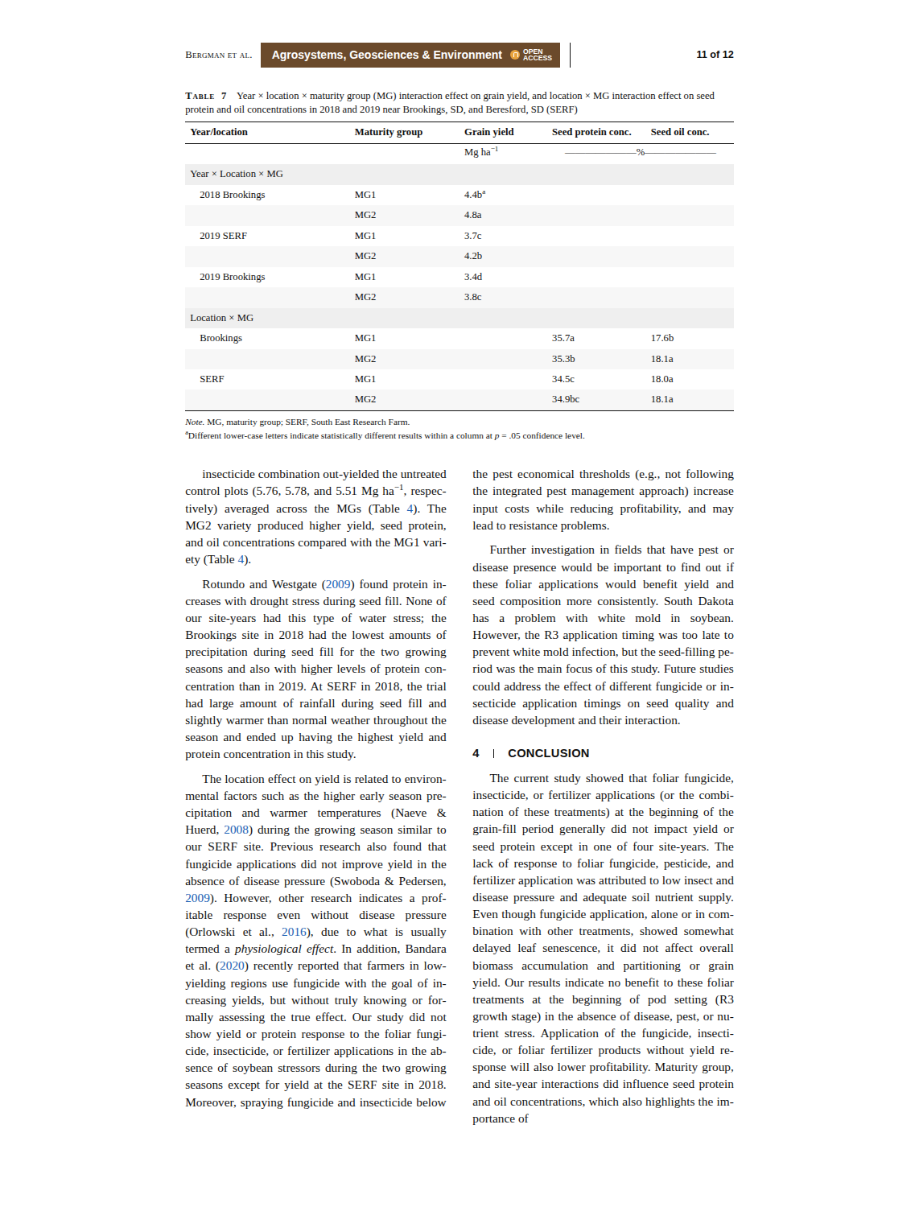Bergman et al.
Agrosystems, Geosciences & Environment OPEN
ACCESS
11 of 12
Table 7 Year × location × maturity group (MG) interaction effect on grain yield, and location × MG interaction effect on seed protein and oil concentrations in 2018 and 2019 near Brookings, SD, and Beresford, SD (SERF)
| Year/location | Maturity group | Grain yield | Seed protein conc. | Seed oil conc. |
| --- | --- | --- | --- | --- |
| | | Mg ha −1 | ———————%——————— |
| Year × Location × MG | | | | |
| 2018 Brookings | MG1 | 4.4b a | | |
| | MG2 | 4.8a | | |
| 2019 SERF | MG1 | 3.7c | | |
| | MG2 | 4.2b | | |
| 2019 Brookings | MG1 | 3.4d | | |
| | MG2 | 3.8c | | |
| Location × MG | | | | |
| Brookings | MG1 | | 35.7a | 17.6b |
| | MG2 | | 35.3b | 18.1a |
| SERF | MG1 | | 34.5c | 18.0a |
| | MG2 | | 34.9bc | 18.1a |
Note. MG, maturity group; SERF, South East Research Farm.
aDifferent lower-case letters indicate statistically different results within a column at p = .05 confidence level.
insecticide combination out-yielded the untreated control plots (5.76, 5.78, and 5.51 Mg ha−1, respectively) averaged across the MGs (Table 4). The MG2 variety produced higher yield, seed protein, and oil concentrations compared with the MG1 variety (Table 4).
Rotundo and Westgate (2009) found protein increases with drought stress during seed fill. None of our site-years had this type of water stress; the Brookings site in 2018 had the lowest amounts of precipitation during seed fill for the two growing seasons and also with higher levels of protein concentration than in 2019. At SERF in 2018, the trial had large amount of rainfall during seed fill and slightly warmer than normal weather throughout the season and ended up having the highest yield and protein concentration in this study.
The location effect on yield is related to environmental factors such as the higher early season precipitation and warmer temperatures (Naeve & Huerd, 2008) during the growing season similar to our SERF site. Previous research also found that fungicide applications did not improve yield in the absence of disease pressure (Swoboda & Pedersen, 2009). However, other research indicates a profitable response even without disease pressure (Orlowski et al., 2016), due to what is usually termed a physiological effect. In addition, Bandara et al. (2020) recently reported that farmers in low-yielding regions use fungicide with the goal of increasing yields, but without truly knowing or formally assessing the true effect. Our study did not show yield or protein response to the foliar fungicide, insecticide, or fertilizer applications in the absence of soybean stressors during the two growing seasons except for yield at the SERF site in 2018. Moreover, spraying fungicide and insecticide below the pest economical thresholds (e.g., not following the integrated pest management approach) increase input costs while reducing profitability, and may lead to resistance problems.
Further investigation in fields that have pest or disease presence would be important to find out if these foliar applications would benefit yield and seed composition more consistently. South Dakota has a problem with white mold in soybean. However, the R3 application timing was too late to prevent white mold infection, but the seed-filling period was the main focus of this study. Future studies could address the effect of different fungicide or insecticide application timings on seed quality and disease development and their interaction.
4 CONCLUSION
The current study showed that foliar fungicide, insecticide, or fertilizer applications (or the combination of these treatments) at the beginning of the grain-fill period generally did not impact yield or seed protein except in one of four site-years. The lack of response to foliar fungicide, pesticide, and fertilizer application was attributed to low insect and disease pressure and adequate soil nutrient supply. Even though fungicide application, alone or in combination with other treatments, showed somewhat delayed leaf senescence, it did not affect overall biomass accumulation and partitioning or grain yield. Our results indicate no benefit to these foliar treatments at the beginning of pod setting (R3 growth stage) in the absence of disease, pest, or nutrient stress. Application of the fungicide, insecticide, or foliar fertilizer products without yield response will also lower profitability. Maturity group, and site-year interactions did influence seed protein and oil concentrations, which also highlights the importance of